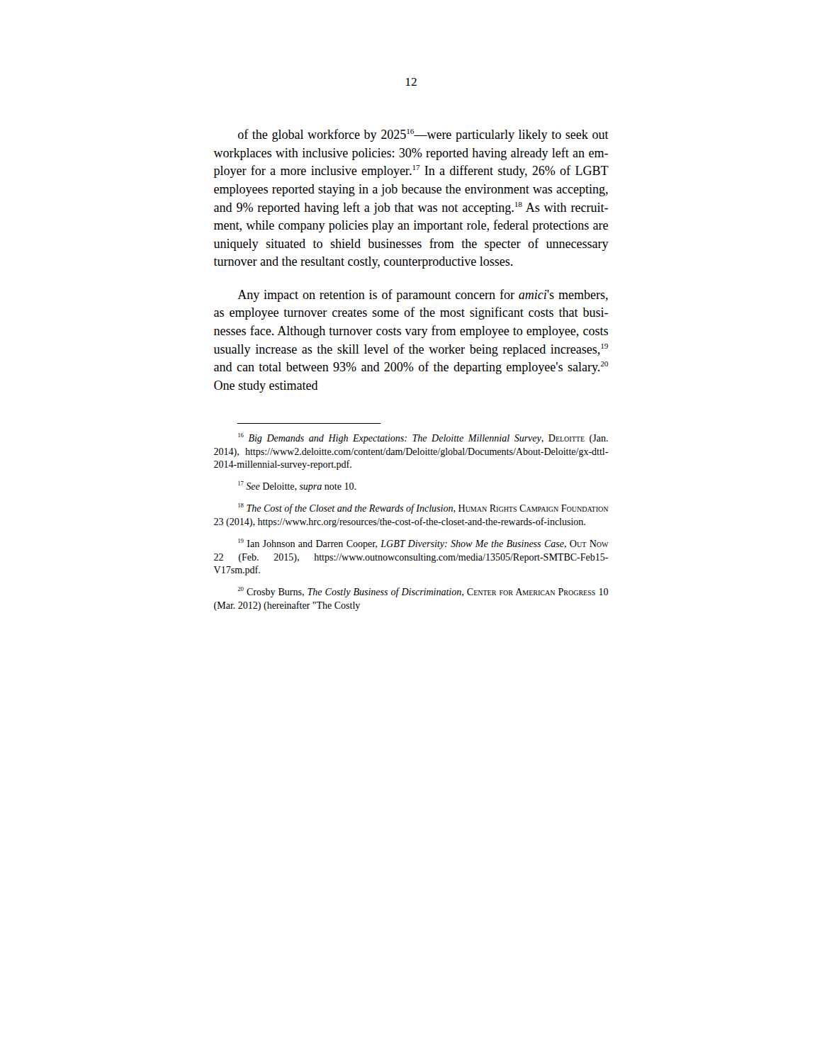12
of the global workforce by 202516—were particularly likely to seek out workplaces with inclusive policies: 30% reported having already left an employer for a more inclusive employer.17 In a different study, 26% of LGBT employees reported staying in a job because the environment was accepting, and 9% reported having left a job that was not accepting.18 As with recruitment, while company policies play an important role, federal protections are uniquely situated to shield businesses from the specter of unnecessary turnover and the resultant costly, counterproductive losses.
Any impact on retention is of paramount concern for amici's members, as employee turnover creates some of the most significant costs that businesses face. Although turnover costs vary from employee to employee, costs usually increase as the skill level of the worker being replaced increases,19 and can total between 93% and 200% of the departing employee's salary.20 One study estimated
16 Big Demands and High Expectations: The Deloitte Millennial Survey, Deloitte (Jan. 2014), https://www2.deloitte.com/content/dam/Deloitte/global/Documents/About-Deloitte/gx-dttl-2014-millennial-survey-report.pdf.
17 See Deloitte, supra note 10.
18 The Cost of the Closet and the Rewards of Inclusion, Human Rights Campaign Foundation 23 (2014), https://www.hrc.org/resources/the-cost-of-the-closet-and-the-rewards-of-inclusion.
19 Ian Johnson and Darren Cooper, LGBT Diversity: Show Me the Business Case, Out Now 22 (Feb. 2015), https://www.outnowconsulting.com/media/13505/Report-SMTBC-Feb15-V17sm.pdf.
20 Crosby Burns, The Costly Business of Discrimination, Center for American Progress 10 (Mar. 2012) (hereinafter "The Costly